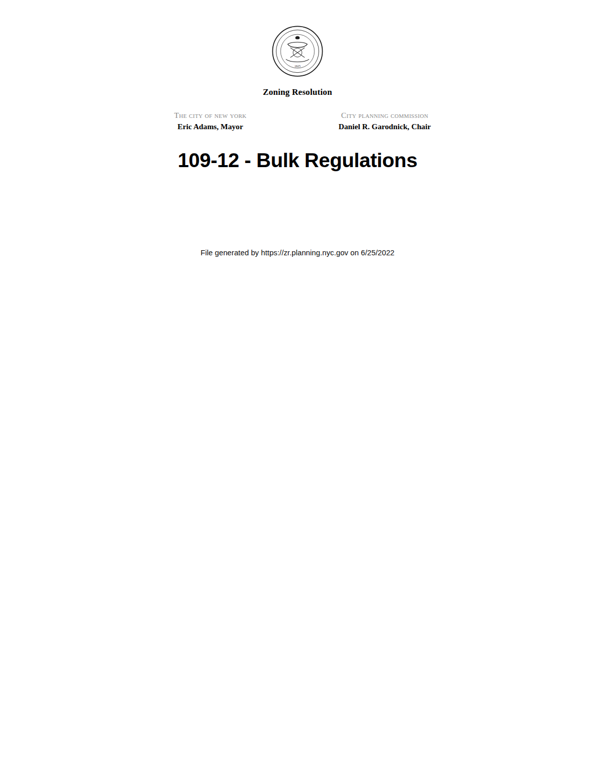1625
Zoning Resolution
The City of New York
Eric Adams, Mayor
City Planning Commission
Daniel R. Garodnick, Chair
109-12 - Bulk Regulations
File generated by https://zr.planning.nyc.gov on 6/25/2022